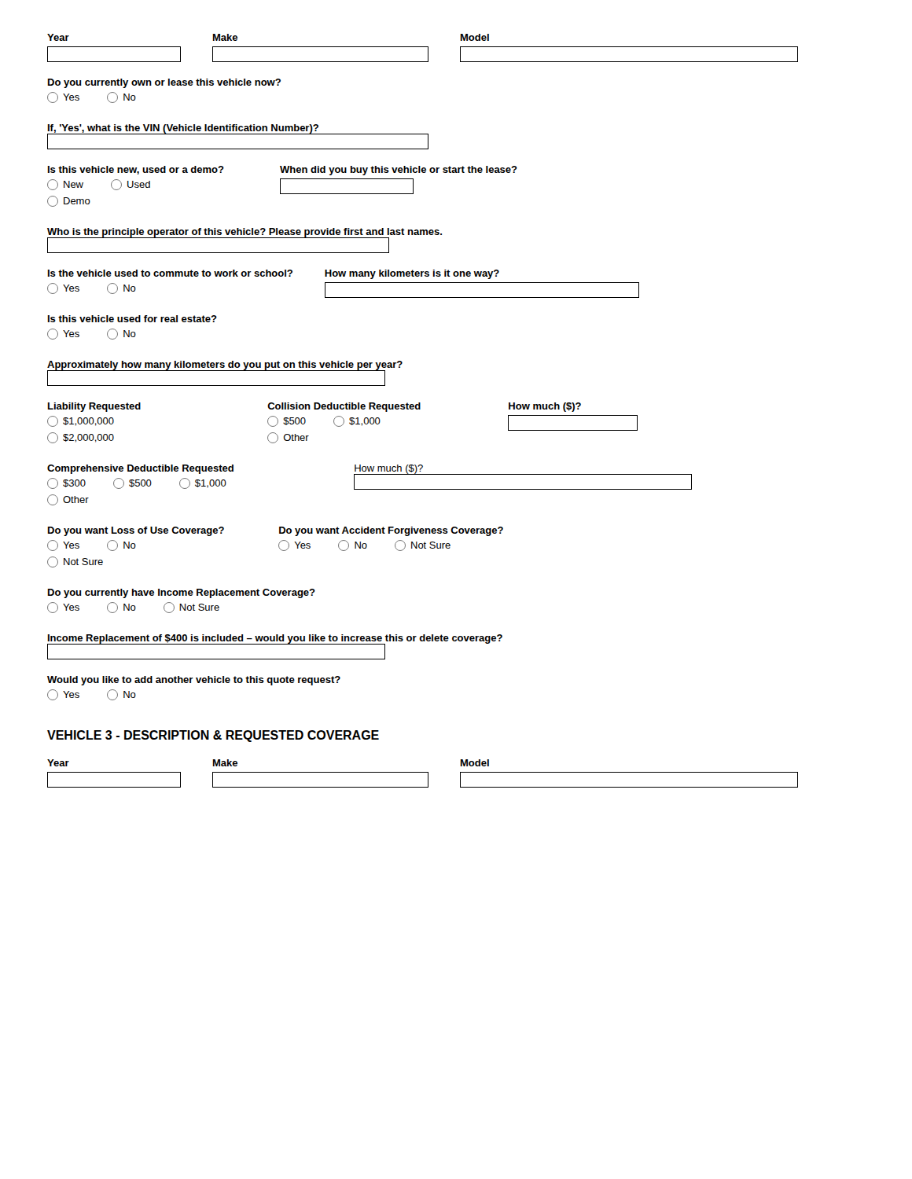Year
Make
Model
Do you currently own or lease this vehicle now?
Yes No
If, 'Yes', what is the VIN (Vehicle Identification Number)?
Is this vehicle new, used or a demo?
New Used Demo
When did you buy this vehicle or start the lease?
Who is the principle operator of this vehicle? Please provide first and last names.
Is the vehicle used to commute to work or school?
Yes No
How many kilometers is it one way?
Is this vehicle used for real estate?
Yes No
Approximately how many kilometers do you put on this vehicle per year?
Liability Requested
$1,000,000 $2,000,000
Collision Deductible Requested
$500 $1,000 Other
How much ($)?
Comprehensive Deductible Requested
$300 $500 $1,000 Other
How much ($)?
Do you want Loss of Use Coverage?
Yes No Not Sure
Do you want Accident Forgiveness Coverage?
Yes No Not Sure
Do you currently have Income Replacement Coverage?
Yes No Not Sure
Income Replacement of $400 is included – would you like to increase this or delete coverage?
Would you like to add another vehicle to this quote request?
Yes No
VEHICLE 3 - DESCRIPTION & REQUESTED COVERAGE
Year
Make
Model